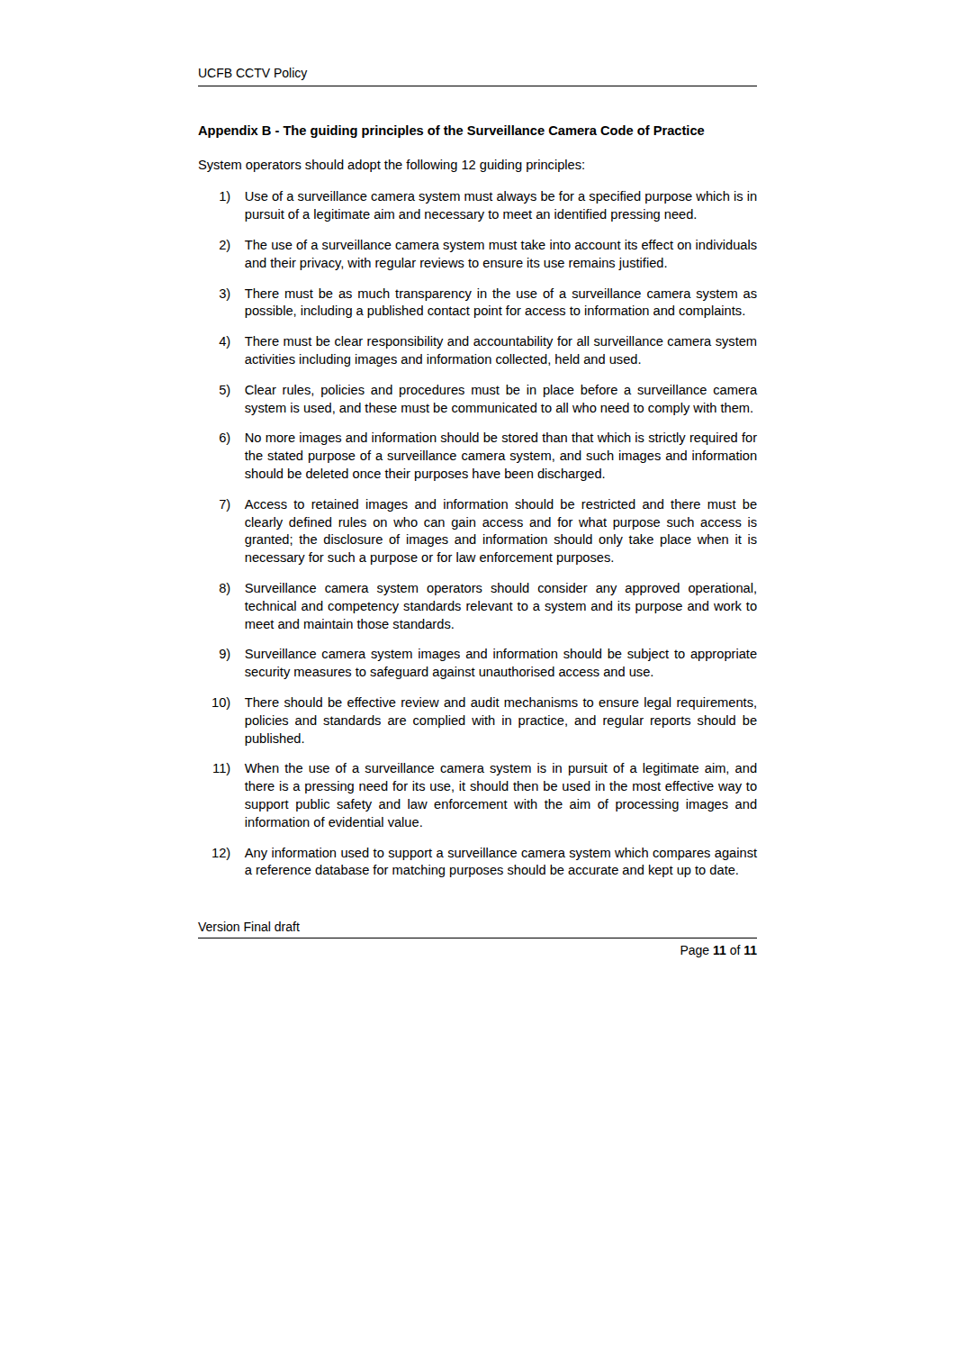UCFB CCTV Policy
Appendix B - The guiding principles of the Surveillance Camera Code of Practice
System operators should adopt the following 12 guiding principles:
Use of a surveillance camera system must always be for a specified purpose which is in pursuit of a legitimate aim and necessary to meet an identified pressing need.
The use of a surveillance camera system must take into account its effect on individuals and their privacy, with regular reviews to ensure its use remains justified.
There must be as much transparency in the use of a surveillance camera system as possible, including a published contact point for access to information and complaints.
There must be clear responsibility and accountability for all surveillance camera system activities including images and information collected, held and used.
Clear rules, policies and procedures must be in place before a surveillance camera system is used, and these must be communicated to all who need to comply with them.
No more images and information should be stored than that which is strictly required for the stated purpose of a surveillance camera system, and such images and information should be deleted once their purposes have been discharged.
Access to retained images and information should be restricted and there must be clearly defined rules on who can gain access and for what purpose such access is granted; the disclosure of images and information should only take place when it is necessary for such a purpose or for law enforcement purposes.
Surveillance camera system operators should consider any approved operational, technical and competency standards relevant to a system and its purpose and work to meet and maintain those standards.
Surveillance camera system images and information should be subject to appropriate security measures to safeguard against unauthorised access and use.
There should be effective review and audit mechanisms to ensure legal requirements, policies and standards are complied with in practice, and regular reports should be published.
When the use of a surveillance camera system is in pursuit of a legitimate aim, and there is a pressing need for its use, it should then be used in the most effective way to support public safety and law enforcement with the aim of processing images and information of evidential value.
Any information used to support a surveillance camera system which compares against a reference database for matching purposes should be accurate and kept up to date.
Version Final draft
Page 11 of 11